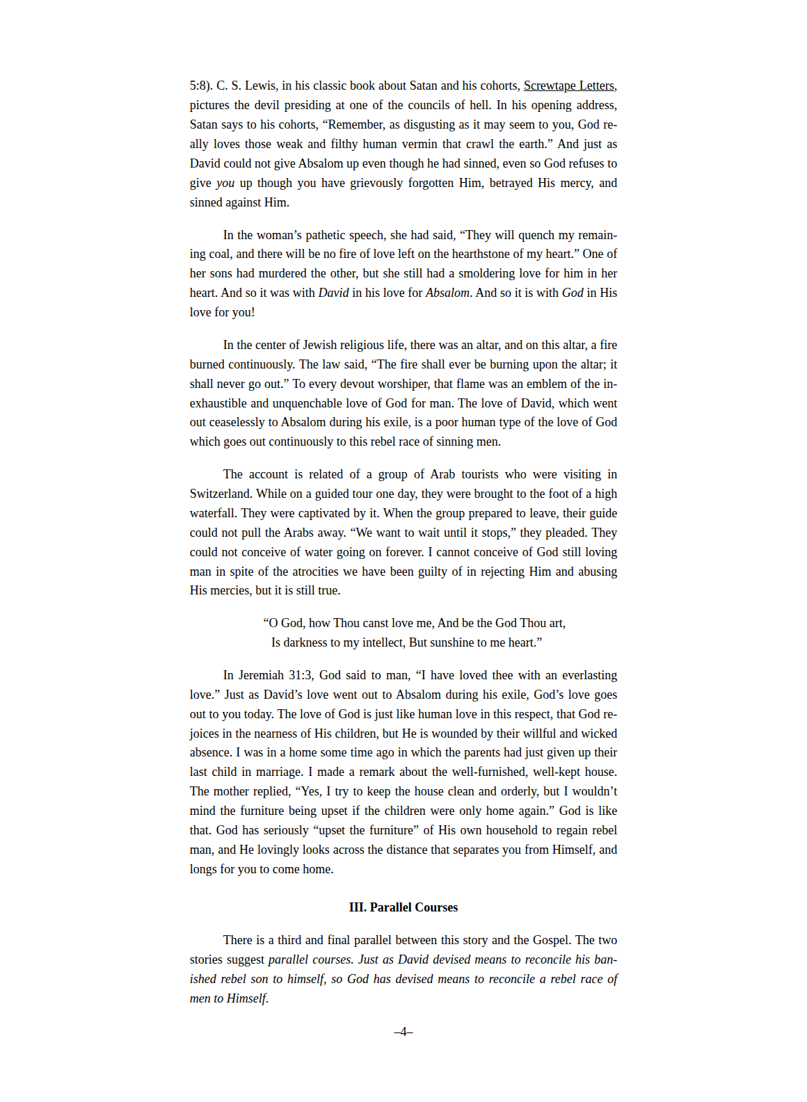5:8). C. S. Lewis, in his classic book about Satan and his cohorts, Screwtape Letters, pictures the devil presiding at one of the councils of hell. In his opening address, Satan says to his cohorts, “Remember, as disgusting as it may seem to you, God really loves those weak and filthy human vermin that crawl the earth.” And just as David could not give Absalom up even though he had sinned, even so God refuses to give you up though you have grievously forgotten Him, betrayed His mercy, and sinned against Him.
In the woman’s pathetic speech, she had said, “They will quench my remaining coal, and there will be no fire of love left on the hearthstone of my heart.” One of her sons had murdered the other, but she still had a smoldering love for him in her heart. And so it was with David in his love for Absalom. And so it is with God in His love for you!
In the center of Jewish religious life, there was an altar, and on this altar, a fire burned continuously. The law said, “The fire shall ever be burning upon the altar; it shall never go out.” To every devout worshiper, that flame was an emblem of the inexhaustible and unquenchable love of God for man. The love of David, which went out ceaselessly to Absalom during his exile, is a poor human type of the love of God which goes out continuously to this rebel race of sinning men.
The account is related of a group of Arab tourists who were visiting in Switzerland. While on a guided tour one day, they were brought to the foot of a high waterfall. They were captivated by it. When the group prepared to leave, their guide could not pull the Arabs away. “We want to wait until it stops,” they pleaded. They could not conceive of water going on forever. I cannot conceive of God still loving man in spite of the atrocities we have been guilty of in rejecting Him and abusing His mercies, but it is still true.
“O God, how Thou canst love me, And be the God Thou art,Is darkness to my intellect, But sunshine to me heart.”
In Jeremiah 31:3, God said to man, “I have loved thee with an everlasting love.” Just as David’s love went out to Absalom during his exile, God’s love goes out to you today. The love of God is just like human love in this respect, that God rejoices in the nearness of His children, but He is wounded by their willful and wicked absence. I was in a home some time ago in which the parents had just given up their last child in marriage. I made a remark about the well-furnished, well-kept house. The mother replied, “Yes, I try to keep the house clean and orderly, but I wouldn’t mind the furniture being upset if the children were only home again.” God is like that. God has seriously “upset the furniture” of His own household to regain rebel man, and He lovingly looks across the distance that separates you from Himself, and longs for you to come home.
III. Parallel Courses
There is a third and final parallel between this story and the Gospel. The two stories suggest parallel courses. Just as David devised means to reconcile his banished rebel son to himself, so God has devised means to reconcile a rebel race of men to Himself.
–4–